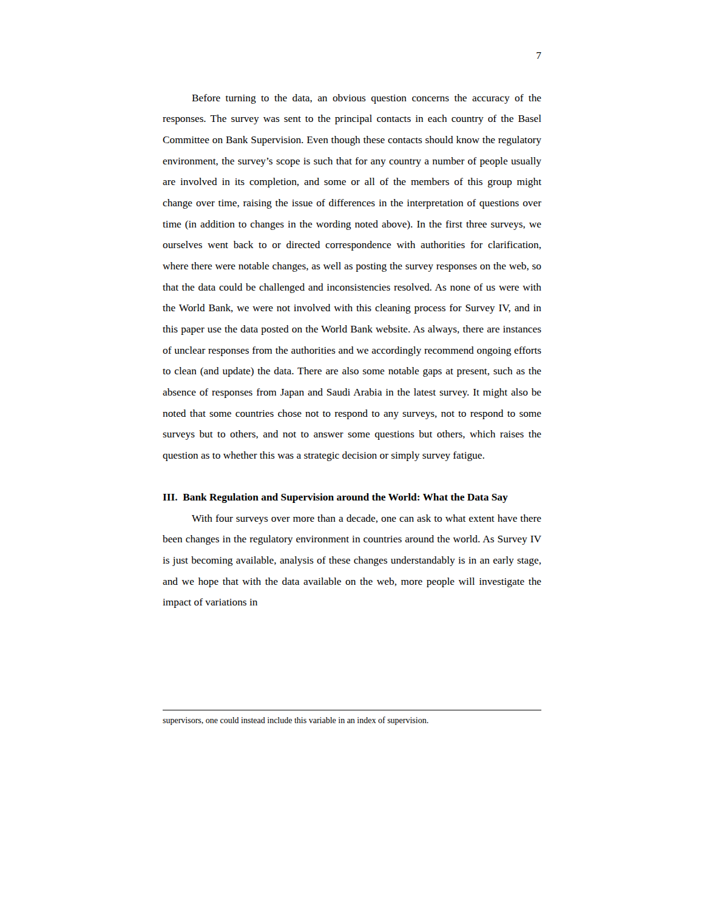7
Before turning to the data, an obvious question concerns the accuracy of the responses. The survey was sent to the principal contacts in each country of the Basel Committee on Bank Supervision. Even though these contacts should know the regulatory environment, the survey’s scope is such that for any country a number of people usually are involved in its completion, and some or all of the members of this group might change over time, raising the issue of differences in the interpretation of questions over time (in addition to changes in the wording noted above). In the first three surveys, we ourselves went back to or directed correspondence with authorities for clarification, where there were notable changes, as well as posting the survey responses on the web, so that the data could be challenged and inconsistencies resolved. As none of us were with the World Bank, we were not involved with this cleaning process for Survey IV, and in this paper use the data posted on the World Bank website. As always, there are instances of unclear responses from the authorities and we accordingly recommend ongoing efforts to clean (and update) the data. There are also some notable gaps at present, such as the absence of responses from Japan and Saudi Arabia in the latest survey. It might also be noted that some countries chose not to respond to any surveys, not to respond to some surveys but to others, and not to answer some questions but others, which raises the question as to whether this was a strategic decision or simply survey fatigue.
III. Bank Regulation and Supervision around the World: What the Data Say
With four surveys over more than a decade, one can ask to what extent have there been changes in the regulatory environment in countries around the world. As Survey IV is just becoming available, analysis of these changes understandably is in an early stage, and we hope that with the data available on the web, more people will investigate the impact of variations in
supervisors, one could instead include this variable in an index of supervision.